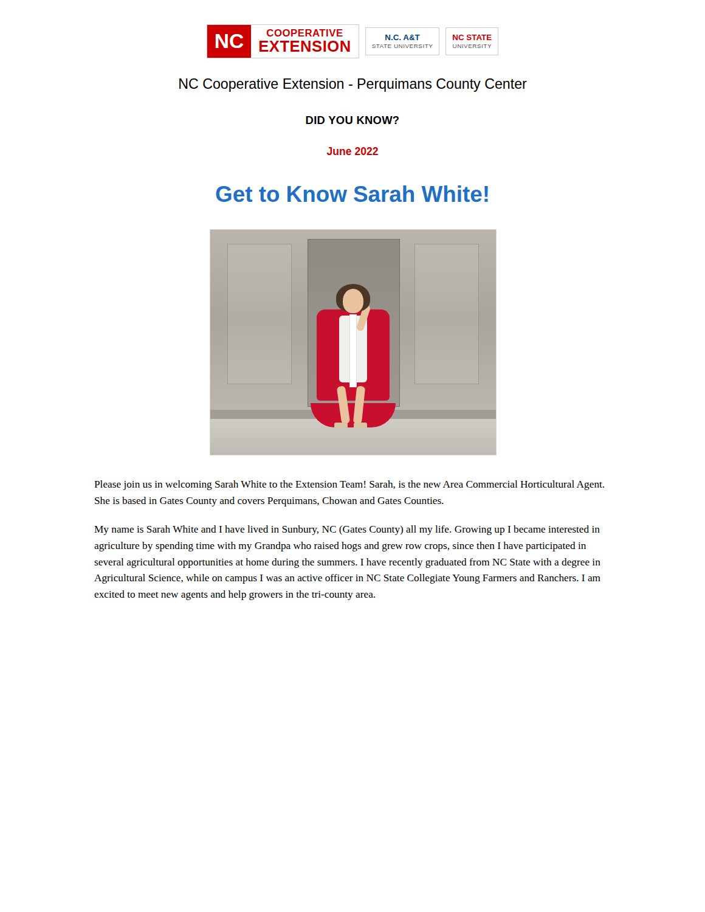NC
COOPERATIVE EXTENSION
N.C. A&T STATE UNIVERSITY
NC STATE UNIVERSITY
NC Cooperative Extension - Perquimans County Center
DID YOU KNOW?
June 2022
Get to Know Sarah White!
Please join us in welcoming Sarah White to the Extension Team! Sarah, is the new Area Commercial Horticultural Agent. She is based in Gates County and covers Perquimans, Chowan and Gates Counties.
My name is Sarah White and I have lived in Sunbury, NC (Gates County) all my life. Growing up I became interested in agriculture by spending time with my Grandpa who raised hogs and grew row crops, since then I have participated in several agricultural opportunities at home during the summers. I have recently graduated from NC State with a degree in Agricultural Science, while on campus I was an active officer in NC State Collegiate Young Farmers and Ranchers. I am excited to meet new agents and help growers in the tri-county area.